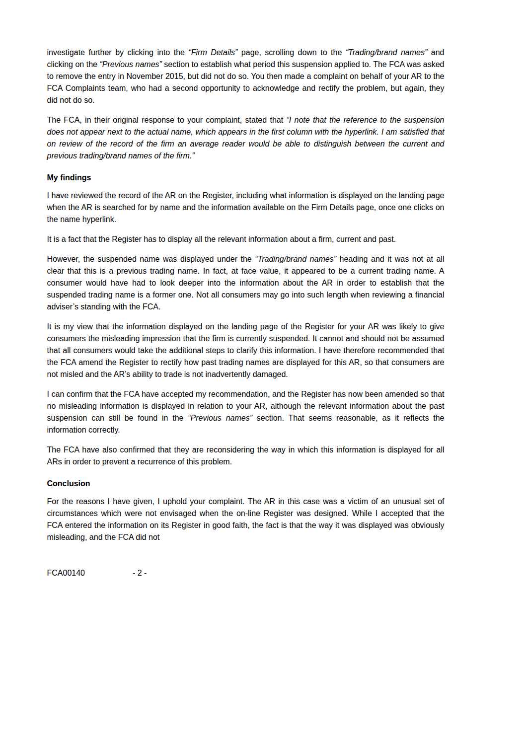investigate further by clicking into the “Firm Details” page, scrolling down to the “Trading/brand names” and clicking on the “Previous names” section to establish what period this suspension applied to. The FCA was asked to remove the entry in November 2015, but did not do so. You then made a complaint on behalf of your AR to the FCA Complaints team, who had a second opportunity to acknowledge and rectify the problem, but again, they did not do so.
The FCA, in their original response to your complaint, stated that “I note that the reference to the suspension does not appear next to the actual name, which appears in the first column with the hyperlink. I am satisfied that on review of the record of the firm an average reader would be able to distinguish between the current and previous trading/brand names of the firm.”
My findings
I have reviewed the record of the AR on the Register, including what information is displayed on the landing page when the AR is searched for by name and the information available on the Firm Details page, once one clicks on the name hyperlink.
It is a fact that the Register has to display all the relevant information about a firm, current and past.
However, the suspended name was displayed under the “Trading/brand names” heading and it was not at all clear that this is a previous trading name. In fact, at face value, it appeared to be a current trading name. A consumer would have had to look deeper into the information about the AR in order to establish that the suspended trading name is a former one. Not all consumers may go into such length when reviewing a financial adviser’s standing with the FCA.
It is my view that the information displayed on the landing page of the Register for your AR was likely to give consumers the misleading impression that the firm is currently suspended. It cannot and should not be assumed that all consumers would take the additional steps to clarify this information. I have therefore recommended that the FCA amend the Register to rectify how past trading names are displayed for this AR, so that consumers are not misled and the AR’s ability to trade is not inadvertently damaged.
I can confirm that the FCA have accepted my recommendation, and the Register has now been amended so that no misleading information is displayed in relation to your AR, although the relevant information about the past suspension can still be found in the “Previous names” section. That seems reasonable, as it reflects the information correctly.
The FCA have also confirmed that they are reconsidering the way in which this information is displayed for all ARs in order to prevent a recurrence of this problem.
Conclusion
For the reasons I have given, I uphold your complaint. The AR in this case was a victim of an unusual set of circumstances which were not envisaged when the on-line Register was designed. While I accepted that the FCA entered the information on its Register in good faith, the fact is that the way it was displayed was obviously misleading, and the FCA did not
FCA00140 - 2 -